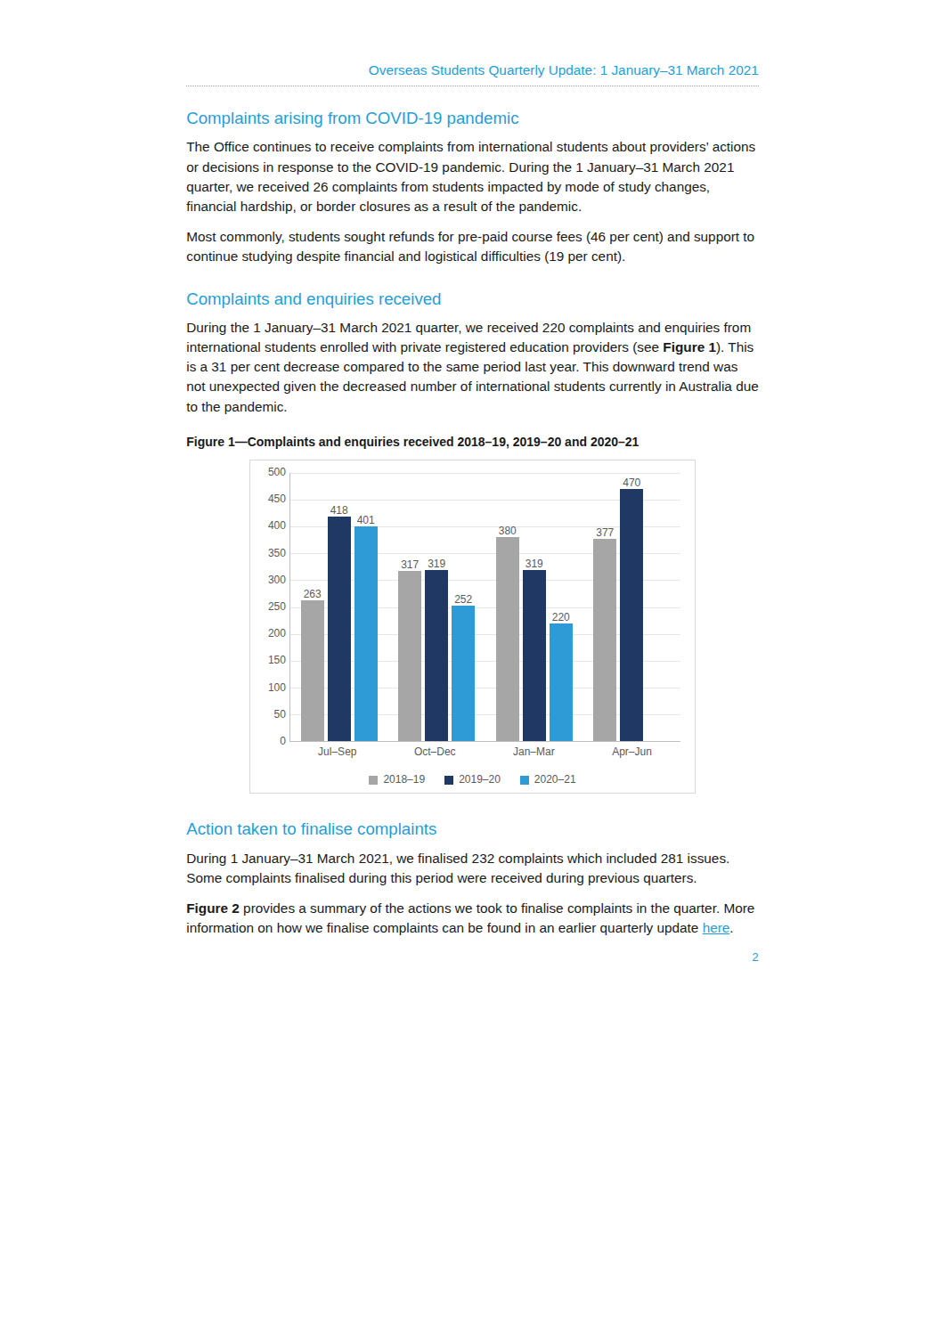Overseas Students Quarterly Update: 1 January–31 March 2021
Complaints arising from COVID-19 pandemic
The Office continues to receive complaints from international students about providers’ actions or decisions in response to the COVID-19 pandemic. During the 1 January–31 March 2021 quarter, we received 26 complaints from students impacted by mode of study changes, financial hardship, or border closures as a result of the pandemic.
Most commonly, students sought refunds for pre-paid course fees (46 per cent) and support to continue studying despite financial and logistical difficulties (19 per cent).
Complaints and enquiries received
During the 1 January–31 March 2021 quarter, we received 220 complaints and enquiries from international students enrolled with private registered education providers (see Figure 1). This is a 31 per cent decrease compared to the same period last year. This downward trend was not unexpected given the decreased number of international students currently in Australia due to the pandemic.
Figure 1—Complaints and enquiries received 2018–19, 2019–20 and 2020–21
500 450 400 350 300 250 200 150 100 50 0
263
418
401
317
319
252
380
319
220
377
470
Jul–Sep
Oct–Dec
Jan–Mar
Apr–Jun
2018–19
2019–20
2020–21
Action taken to finalise complaints
During 1 January–31 March 2021, we finalised 232 complaints which included 281 issues. Some complaints finalised during this period were received during previous quarters.
Figure 2 provides a summary of the actions we took to finalise complaints in the quarter. More information on how we finalise complaints can be found in an earlier quarterly update here.
2